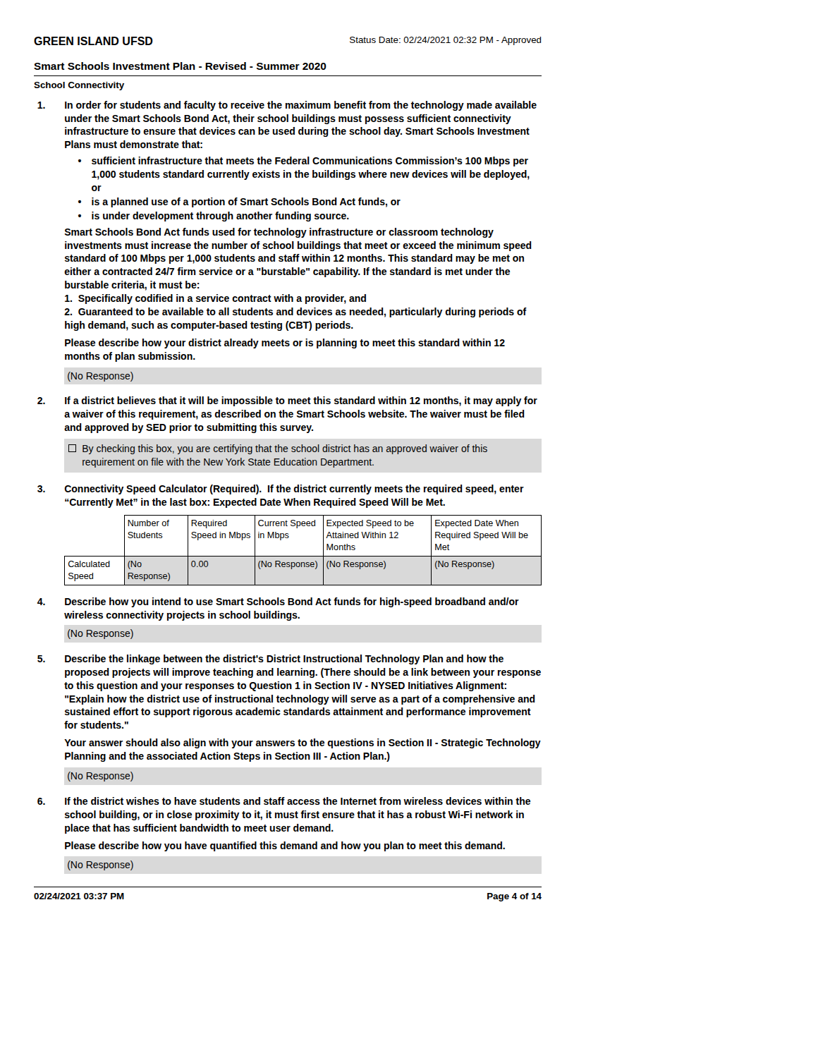GREEN ISLAND UFSD
Status Date: 02/24/2021 02:32 PM - Approved
Smart Schools Investment Plan - Revised - Summer 2020
School Connectivity
In order for students and faculty to receive the maximum benefit from the technology made available under the Smart Schools Bond Act, their school buildings must possess sufficient connectivity infrastructure to ensure that devices can be used during the school day. Smart Schools Investment Plans must demonstrate that:
sufficient infrastructure that meets the Federal Communications Commission’s 100 Mbps per 1,000 students standard currently exists in the buildings where new devices will be deployed, or
is a planned use of a portion of Smart Schools Bond Act funds, or
is under development through another funding source.
Smart Schools Bond Act funds used for technology infrastructure or classroom technology investments must increase the number of school buildings that meet or exceed the minimum speed standard of 100 Mbps per 1,000 students and staff within 12 months. This standard may be met on either a contracted 24/7 firm service or a "burstable" capability. If the standard is met under the burstable criteria, it must be:
1. Specifically codified in a service contract with a provider, and
2. Guaranteed to be available to all students and devices as needed, particularly during periods of high demand, such as computer-based testing (CBT) periods.
Please describe how your district already meets or is planning to meet this standard within 12 months of plan submission.
(No Response)
If a district believes that it will be impossible to meet this standard within 12 months, it may apply for a waiver of this requirement, as described on the Smart Schools website. The waiver must be filed and approved by SED prior to submitting this survey.
By checking this box, you are certifying that the school district has an approved waiver of this requirement on file with the New York State Education Department.
Connectivity Speed Calculator (Required). If the district currently meets the required speed, enter “Currently Met” in the last box: Expected Date When Required Speed Will be Met.
| | Number of Students | Required Speed in Mbps | Current Speed in Mbps | Expected Speed to be Attained Within 12 Months | Expected Date When Required Speed Will be Met |
| --- | --- | --- | --- | --- | --- |
| Calculated Speed | (No Response) | 0.00 | (No Response) | (No Response) | (No Response) |
Describe how you intend to use Smart Schools Bond Act funds for high-speed broadband and/or wireless connectivity projects in school buildings.
(No Response)
Describe the linkage between the district's District Instructional Technology Plan and how the proposed projects will improve teaching and learning. (There should be a link between your response to this question and your responses to Question 1 in Section IV - NYSED Initiatives Alignment: "Explain how the district use of instructional technology will serve as a part of a comprehensive and sustained effort to support rigorous academic standards attainment and performance improvement for students."
Your answer should also align with your answers to the questions in Section II - Strategic Technology Planning and the associated Action Steps in Section III - Action Plan.)
(No Response)
If the district wishes to have students and staff access the Internet from wireless devices within the school building, or in close proximity to it, it must first ensure that it has a robust Wi-Fi network in place that has sufficient bandwidth to meet user demand.
Please describe how you have quantified this demand and how you plan to meet this demand.
(No Response)
02/24/2021 03:37 PM
Page 4 of 14